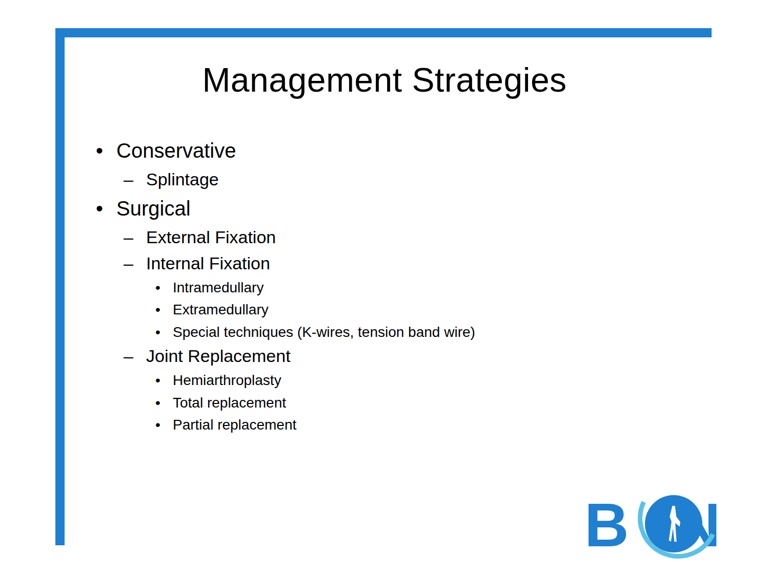Management Strategies
Conservative
Splintage
Surgical
External Fixation
Internal Fixation
Intramedullary
Extramedullary
Special techniques (K-wires, tension band wire)
Joint Replacement
Hemiarthroplasty
Total replacement
Partial replacement
B N